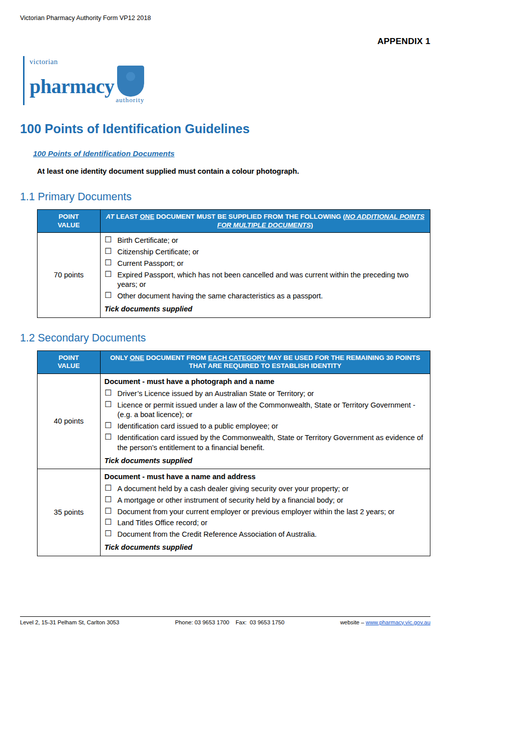Victorian Pharmacy Authority Form VP12 2018
APPENDIX 1
victorian pharmacy authority
100 Points of Identification Guidelines
100 Points of Identification Documents
At least one identity document supplied must contain a colour photograph.
1.1 Primary Documents
| POINT VALUE | AT LEAST ONE DOCUMENT MUST BE SUPPLIED FROM THE FOLLOWING ( NO ADDITIONAL POINTS FOR MULTIPLE DOCUMENTS ) |
| --- | --- |
| 70 points | Birth Certificate; or Citizenship Certificate; or Current Passport; or Expired Passport, which has not been cancelled and was current within the preceding two years; or Other document having the same characteristics as a passport. Tick documents supplied |
1.2 Secondary Documents
| POINT VALUE | ONLY ONE DOCUMENT FROM EACH CATEGORY MAY BE USED FOR THE REMAINING 30 POINTS THAT ARE REQUIRED TO ESTABLISH IDENTITY |
| --- | --- |
| 40 points | Document - must have a photograph and a name Driver’s Licence issued by an Australian State or Territory; or Licence or permit issued under a law of the Commonwealth, State or Territory Government - (e.g. a boat licence); or Identification card issued to a public employee; or Identification card issued by the Commonwealth, State or Territory Government as evidence of the person’s entitlement to a financial benefit. Tick documents supplied |
| 35 points | Document - must have a name and address A document held by a cash dealer giving security over your property; or A mortgage or other instrument of security held by a financial body; or Document from your current employer or previous employer within the last 2 years; or Land Titles Office record; or Document from the Credit Reference Association of Australia. Tick documents supplied |
Level 2, 15-31 Pelham St, Carlton 3053 Phone: 03 9653 1700 Fax: 03 9653 1750 website – www.pharmacy.vic.gov.au